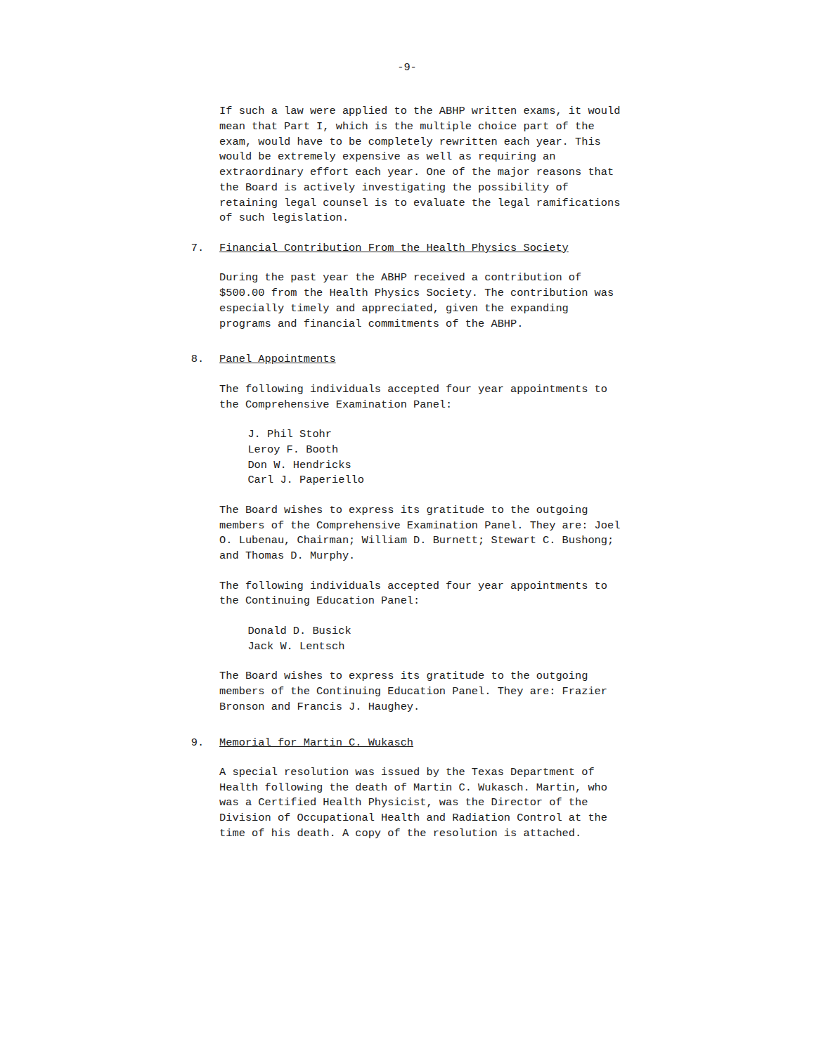-9-
If such a law were applied to the ABHP written exams, it would mean that Part I, which is the multiple choice part of the exam, would have to be completely rewritten each year. This would be extremely expensive as well as requiring an extraordinary effort each year. One of the major reasons that the Board is actively investigating the possibility of retaining legal counsel is to evaluate the legal ramifications of such legislation.
7. Financial Contribution From the Health Physics Society
During the past year the ABHP received a contribution of $500.00 from the Health Physics Society. The contribution was especially timely and appreciated, given the expanding programs and financial commitments of the ABHP.
8. Panel Appointments
The following individuals accepted four year appointments to the Comprehensive Examination Panel:
J. Phil Stohr
Leroy F. Booth
Don W. Hendricks
Carl J. Paperiello
The Board wishes to express its gratitude to the outgoing members of the Comprehensive Examination Panel. They are: Joel O. Lubenau, Chairman; William D. Burnett; Stewart C. Bushong; and Thomas D. Murphy.
The following individuals accepted four year appointments to the Continuing Education Panel:
Donald D. Busick
Jack W. Lentsch
The Board wishes to express its gratitude to the outgoing members of the Continuing Education Panel. They are: Frazier Bronson and Francis J. Haughey.
9. Memorial for Martin C. Wukasch
A special resolution was issued by the Texas Department of Health following the death of Martin C. Wukasch. Martin, who was a Certified Health Physicist, was the Director of the Division of Occupational Health and Radiation Control at the time of his death. A copy of the resolution is attached.